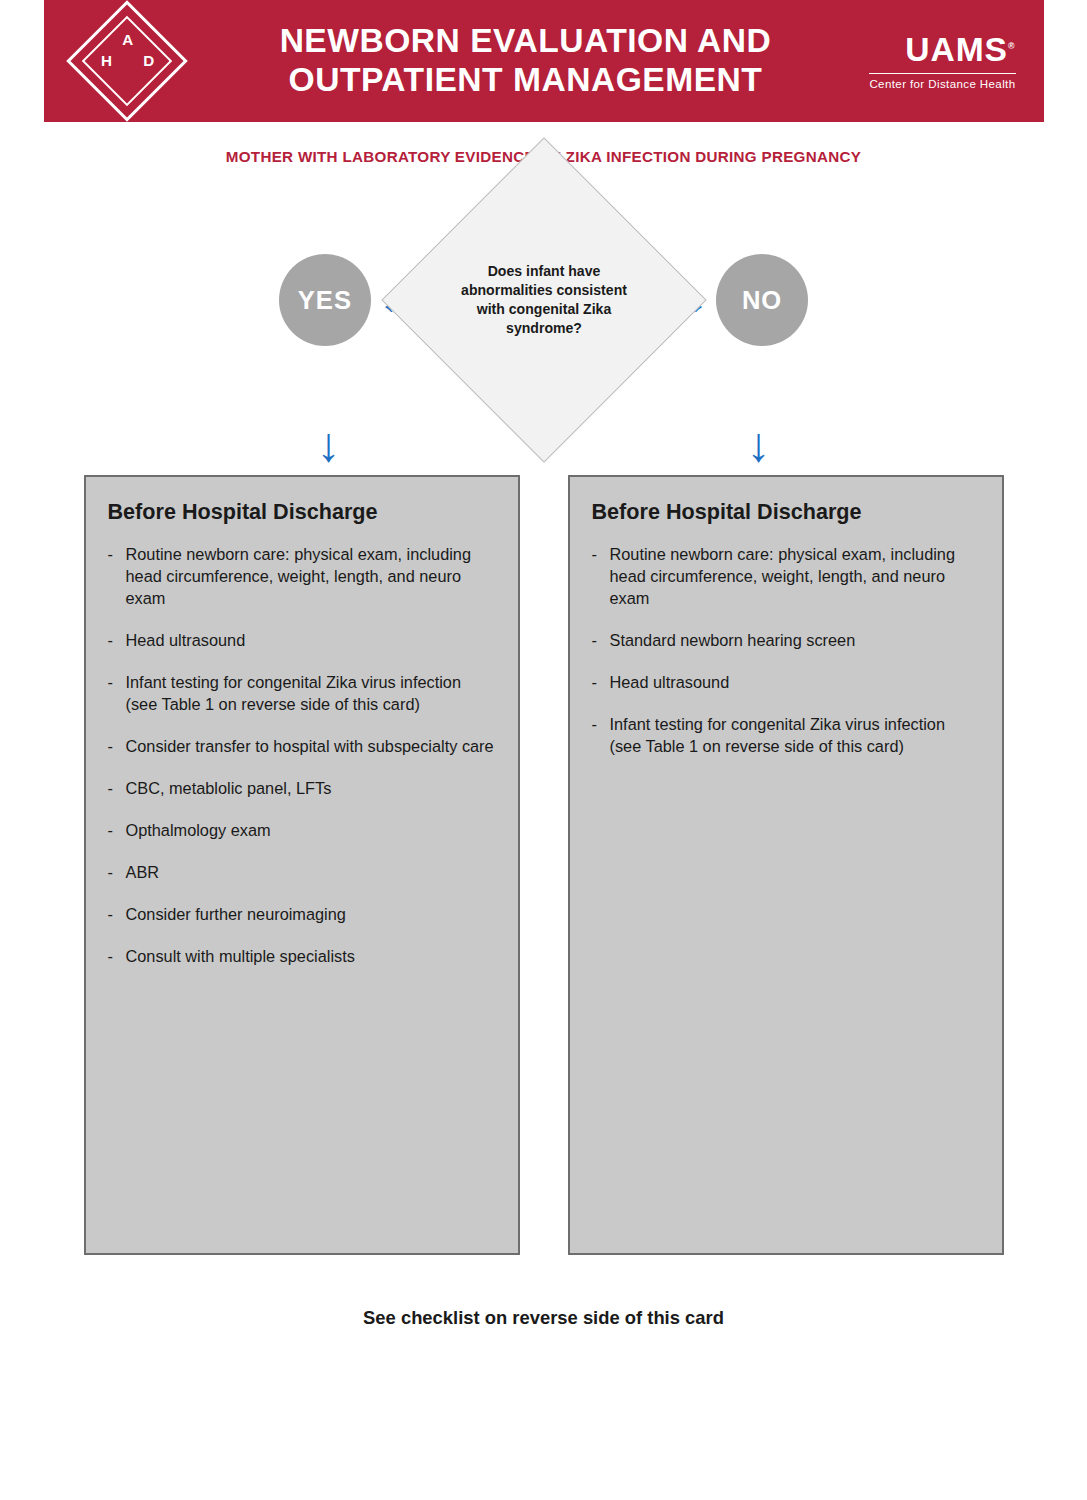AD H
Newborn Evaluation and
Outpatient Management
UAMS®
Center for Distance Health
Mother with laboratory evidence of Zika infection during pregnancy
YES
Does infant have abnormalities consistent with congenital Zika syndrome?
NO
Before Hospital Discharge
Routine newborn care: physical exam, including head circumference, weight, length, and neuro exam
Head ultrasound
Infant testing for congenital Zika virus infection (see Table 1 on reverse side of this card)
Consider transfer to hospital with subspecialty care
CBC, metablolic panel, LFTs
Opthalmology exam
ABR
Consider further neuroimaging
Consult with multiple specialists
Before Hospital Discharge
Routine newborn care: physical exam, including head circumference, weight, length, and neuro exam
Standard newborn hearing screen
Head ultrasound
Infant testing for congenital Zika virus infection (see Table 1 on reverse side of this card)
See checklist on reverse side of this card